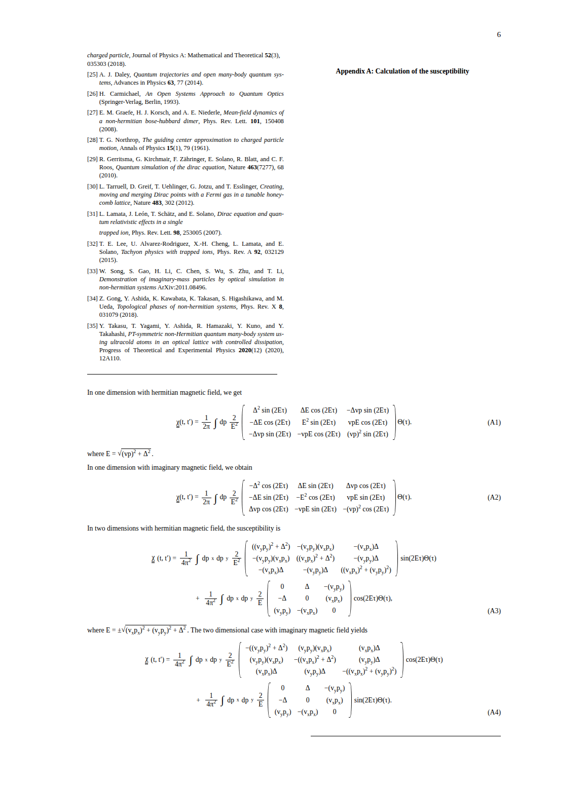6
charged particle, Journal of Physics A: Mathematical and Theoretical 52(3), 035303 (2018).
[25] A. J. Daley, Quantum trajectories and open many-body quantum systems, Advances in Physics 63, 77 (2014).
[26] H. Carmichael, An Open Systems Approach to Quantum Optics (Springer-Verlag, Berlin, 1993).
[27] E. M. Graefe, H. J. Korsch, and A. E. Niederle, Mean-field dynamics of a non-hermitian bose-hubbard dimer, Phys. Rev. Lett. 101, 150408 (2008).
[28] T. G. Northrop, The guiding center approximation to charged particle motion, Annals of Physics 15(1), 79 (1961).
[29] R. Gerritsma, G. Kirchmair, F. Zähringer, E. Solano, R. Blatt, and C. F. Roos, Quantum simulation of the dirac equation, Nature 463(7277), 68 (2010).
[30] L. Tarruell, D. Greif, T. Uehlinger, G. Jotzu, and T. Esslinger, Creating, moving and merging Dirac points with a Fermi gas in a tunable honeycomb lattice, Nature 483, 302 (2012).
[31] L. Lamata, J. León, T. Schätz, and E. Solano, Dirac equation and quantum relativistic effects in a single
trapped ion, Phys. Rev. Lett. 98, 253005 (2007).
[32] T. E. Lee, U. Alvarez-Rodriguez, X.-H. Cheng, L. Lamata, and E. Solano, Tachyon physics with trapped ions, Phys. Rev. A 92, 032129 (2015).
[33] W. Song, S. Gao, H. Li, C. Chen, S. Wu, S. Zhu, and T. Li, Demonstration of imaginary-mass particles by optical simulation in non-hermitian systems ArXiv:2011.08496.
[34] Z. Gong, Y. Ashida, K. Kawabata, K. Takasan, S. Higashikawa, and M. Ueda, Topological phases of non-hermitian systems, Phys. Rev. X 8, 031079 (2018).
[35] Y. Takasu, T. Yagami, Y. Ashida, R. Hamazaki, Y. Kuno, and Y. Takahashi, PT-symmetric non-Hermitian quantum many-body system using ultracold atoms in an optical lattice with controlled dissipation, Progress of Theoretical and Experimental Physics 2020(12) (2020), 12A110.
Appendix A: Calculation of the susceptibility
In one dimension with hermitian magnetic field, we get
χ(t, t′) = 12π ∫ dp 2 E2
| Δ 2 sin (2Eτ) | ΔE cos (2Eτ) | −Δvp sin (2Eτ) |
| −ΔE cos (2Eτ) | E 2 sin (2Eτ) | vpE cos (2Eτ) |
| −Δvp sin (2Eτ) | −vpE cos (2Eτ) | (vp) 2 sin (2Eτ) |
Θ(τ).
(A1)
where E = (vp)2 + Δ2.
In one dimension with imaginary magnetic field, we obtain
χ(t, t′) = 12π ∫ dp 2 E2
| −Δ 2 cos (2Eτ) | ΔE sin (2Eτ) | Δvp cos (2Eτ) |
| −ΔE sin (2Eτ) | −E 2 cos (2Eτ) | vpE sin (2Eτ) |
| Δvp cos (2Eτ) | −vpE sin (2Eτ) | −(vp) 2 cos (2Eτ) |
Θ(τ).
(A2)
In two dimensions with hermitian magnetic field, the susceptibility is
χ(t, t′) = 14π2 ∫ dpxdpy 2 E2
| ((v y p y ) 2 + Δ 2 ) | −(v y p y )(v x p x ) | −(v x p x )Δ |
| −(v y p y )(v x p x ) | ((v x p x ) 2 + Δ 2 ) | −(v y p y )Δ |
| −(v x p x )Δ | −(v y p y )Δ | ((v x p x ) 2 + (v y p y ) 2 ) |
sin(2Eτ)Θ(τ)
+ 14π2 ∫ dpxdpy 2 E
| 0 | Δ | −(v y p y ) |
| −Δ | 0 | (v x p x ) |
| (v y p y ) | −(v x p x ) | 0 |
cos(2Eτ)Θ(τ),
(A3)
where E = ±(vxpx)2 + (vypy)2 + Δ2. The two dimensional case with imaginary magnetic field yields
χ(t, t′) = 14π2 ∫ dpxdpy 2 E2
| −((v y p y ) 2 + Δ 2 ) | (v y p y )(v x p x ) | (v x p x )Δ |
| (v y p y )(v x p x ) | −((v x p x ) 2 + Δ 2 ) | (v y p y )Δ |
| (v x p x )Δ | (v y p y )Δ | −((v x p x ) 2 + (v y p y ) 2 ) |
cos(2Eτ)Θ(τ)
+ 14π2 ∫ dpxdpy 2 E
| 0 | Δ | −(v y p y ) |
| −Δ | 0 | (v x p x ) |
| (v y p y ) | −(v x p x ) | 0 |
sin(2Eτ)Θ(τ).
(A4)